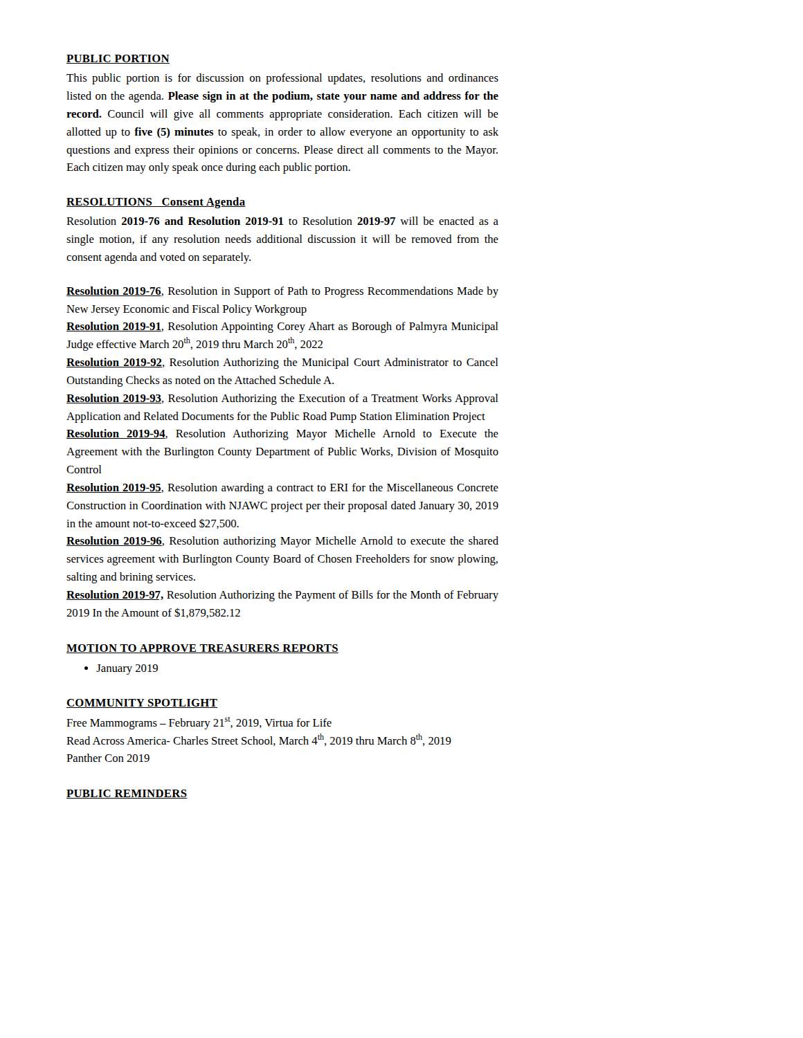PUBLIC PORTION
This public portion is for discussion on professional updates, resolutions and ordinances listed on the agenda. Please sign in at the podium, state your name and address for the record. Council will give all comments appropriate consideration. Each citizen will be allotted up to five (5) minutes to speak, in order to allow everyone an opportunity to ask questions and express their opinions or concerns. Please direct all comments to the Mayor. Each citizen may only speak once during each public portion.
RESOLUTIONS Consent Agenda
Resolution 2019-76 and Resolution 2019-91 to Resolution 2019-97 will be enacted as a single motion, if any resolution needs additional discussion it will be removed from the consent agenda and voted on separately.
Resolution 2019-76, Resolution in Support of Path to Progress Recommendations Made by New Jersey Economic and Fiscal Policy Workgroup
Resolution 2019-91, Resolution Appointing Corey Ahart as Borough of Palmyra Municipal Judge effective March 20th, 2019 thru March 20th, 2022
Resolution 2019-92, Resolution Authorizing the Municipal Court Administrator to Cancel Outstanding Checks as noted on the Attached Schedule A.
Resolution 2019-93, Resolution Authorizing the Execution of a Treatment Works Approval Application and Related Documents for the Public Road Pump Station Elimination Project
Resolution 2019-94, Resolution Authorizing Mayor Michelle Arnold to Execute the Agreement with the Burlington County Department of Public Works, Division of Mosquito Control
Resolution 2019-95, Resolution awarding a contract to ERI for the Miscellaneous Concrete Construction in Coordination with NJAWC project per their proposal dated January 30, 2019 in the amount not-to-exceed $27,500.
Resolution 2019-96, Resolution authorizing Mayor Michelle Arnold to execute the shared services agreement with Burlington County Board of Chosen Freeholders for snow plowing, salting and brining services.
Resolution 2019-97, Resolution Authorizing the Payment of Bills for the Month of February 2019 In the Amount of $1,879,582.12
MOTION TO APPROVE TREASURERS REPORTS
January 2019
COMMUNITY SPOTLIGHT
Free Mammograms – February 21st, 2019, Virtua for Life
Read Across America- Charles Street School, March 4th, 2019 thru March 8th, 2019
Panther Con 2019
PUBLIC REMINDERS